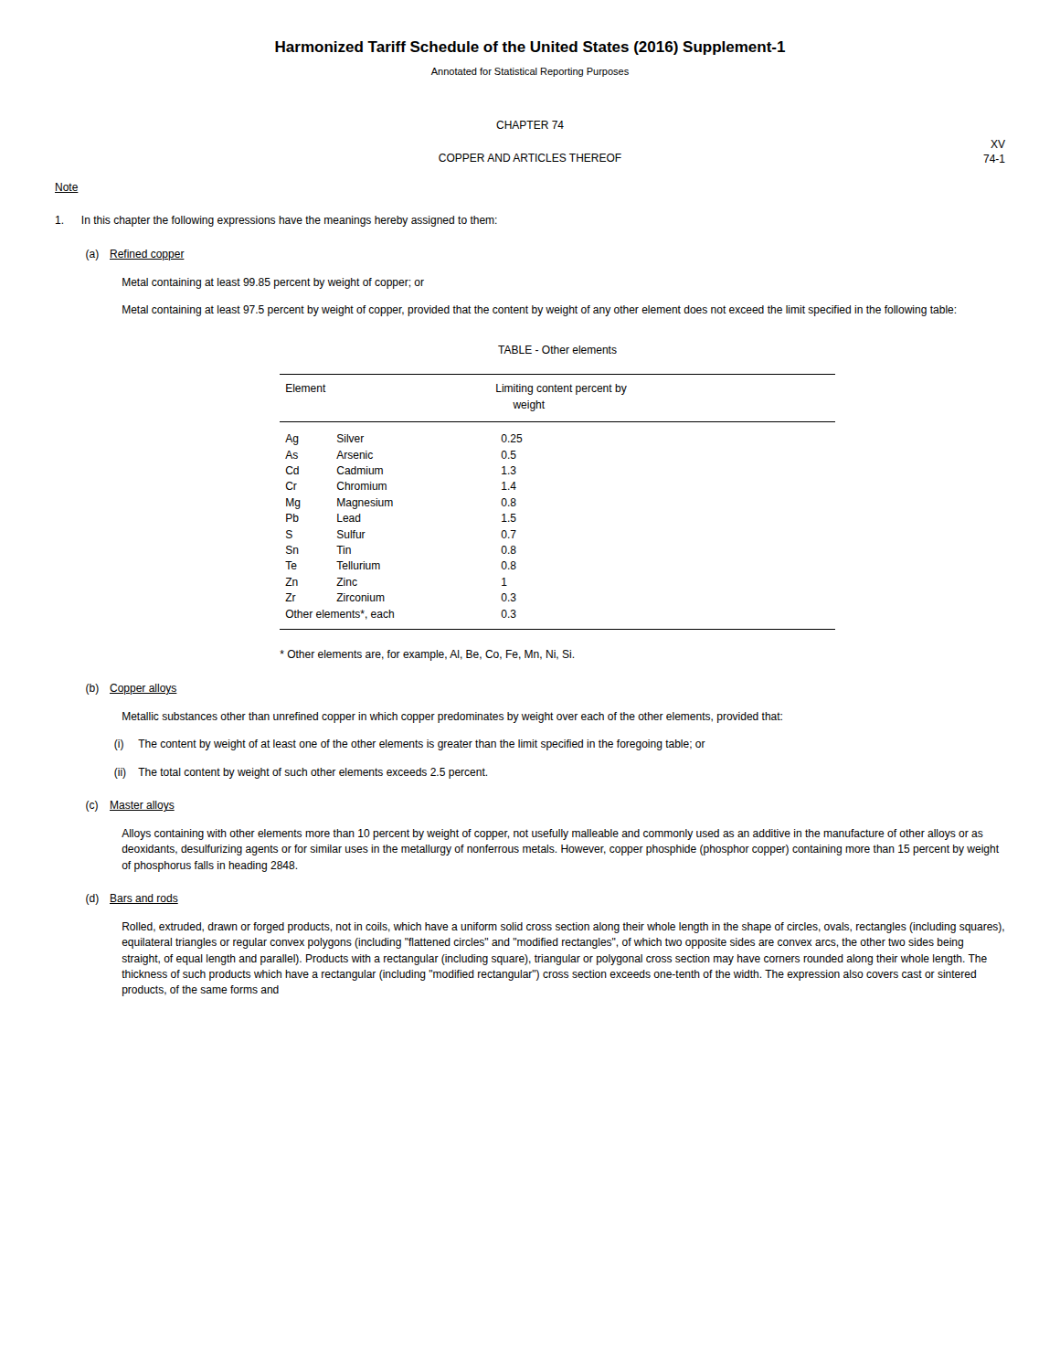Harmonized Tariff Schedule of the United States (2016) Supplement-1
Annotated for Statistical Reporting Purposes
CHAPTER 74
COPPER AND ARTICLES THEREOF
XV
74-1
Note
1.
In this chapter the following expressions have the meanings hereby assigned to them:
(a)
Refined copper
Metal containing at least 99.85 percent by weight of copper; or
Metal containing at least 97.5 percent by weight of copper, provided that the content by weight of any other element does not exceed the limit specified in the following table:
TABLE - Other elements
| Element | | Limiting content percent by weight |
| --- | --- | --- |
| Ag | Silver | 0.25 |
| As | Arsenic | 0.5 |
| Cd | Cadmium | 1.3 |
| Cr | Chromium | 1.4 |
| Mg | Magnesium | 0.8 |
| Pb | Lead | 1.5 |
| S | Sulfur | 0.7 |
| Sn | Tin | 0.8 |
| Te | Tellurium | 0.8 |
| Zn | Zinc | 1 |
| Zr | Zirconium | 0.3 |
| Other elements*, each | 0.3 |
* Other elements are, for example, Al, Be, Co, Fe, Mn, Ni, Si.
(b)
Copper alloys
Metallic substances other than unrefined copper in which copper predominates by weight over each of the other elements, provided that:
(i) The content by weight of at least one of the other elements is greater than the limit specified in the foregoing table; or
(ii) The total content by weight of such other elements exceeds 2.5 percent.
(c)
Master alloys
Alloys containing with other elements more than 10 percent by weight of copper, not usefully malleable and commonly used as an additive in the manufacture of other alloys or as deoxidants, desulfurizing agents or for similar uses in the metallurgy of nonferrous metals. However, copper phosphide (phosphor copper) containing more than 15 percent by weight of phosphorus falls in heading 2848.
(d)
Bars and rods
Rolled, extruded, drawn or forged products, not in coils, which have a uniform solid cross section along their whole length in the shape of circles, ovals, rectangles (including squares), equilateral triangles or regular convex polygons (including "flattened circles" and "modified rectangles", of which two opposite sides are convex arcs, the other two sides being straight, of equal length and parallel). Products with a rectangular (including square), triangular or polygonal cross section may have corners rounded along their whole length. The thickness of such products which have a rectangular (including "modified rectangular") cross section exceeds one-tenth of the width. The expression also covers cast or sintered products, of the same forms and